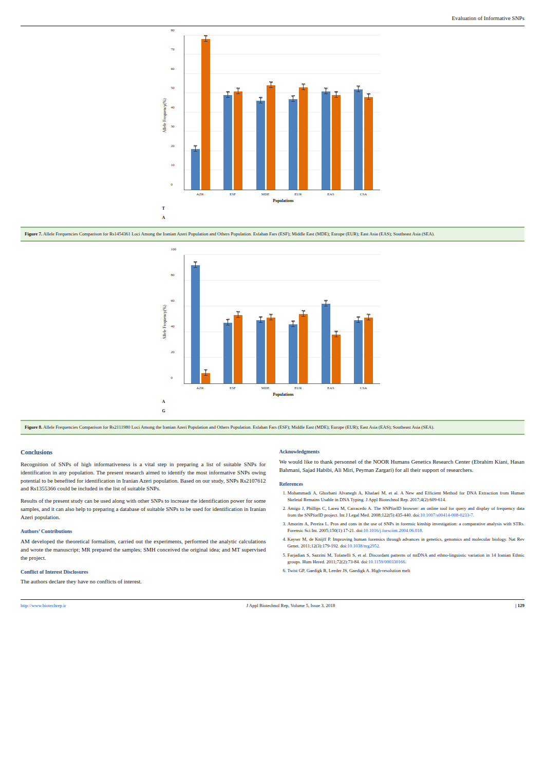Evaluation of Informative SNPs
Allele Frequency(%)
0
10
20
30
40
50
60
70
80
21
78
49
51
46
54
47
53
51
49
52
48
AZR ESF MDE EUR EAS CSA
Populations
T
A
Figure 7. Allele Frequencies Comparison for Rs1454361 Loci Among the Iranian Azeri Population and Others Population. Esfahan Fars (ESF); Middle East (MDE); Europe (EUR); East Asia (EAS); Southeast Asia (SEA).
Allele Frequency(%)
0
20
40
60
80
100
92
8
47
53
49
51
46
54
62
38
49
51
AZR ESF MDE EUR EAS CSA
Populations
A
G
Figure 8. Allele Frequencies Comparison for Rs2111980 Loci Among the Iranian Azeri Population and Others Population. Esfahan Fars (ESF); Middle East (MDE); Europe (EUR); East Asia (EAS); Southeast Asia (SEA).
Conclusions
Recognition of SNPs of high informativeness is a vital step in preparing a list of suitable SNPs for identification in any population. The present research aimed to identify the most informative SNPs owing potential to be benefited for identification in Iranian Azeri population. Based on our study, SNPs Rs2107612 and Rs1355366 could be included in the list of suitable SNPs.
Results of the present study can be used along with other SNPs to increase the identification power for some samples, and it can also help to preparing a database of suitable SNPs to be used for identification in Iranian Azeri population.
Authors’ Contributions
AM developed the theoretical formalism, carried out the experiments, performed the analytic calculations and wrote the manuscript; MR prepared the samples; SMH conceived the original idea; and MT supervised the project.
Conflict of Interest Disclosures
The authors declare they have no conflicts of interest.
Acknowledgments
We would like to thank personnel of the NOOR Humans Genetics Research Center (Ebrahim Kiani, Hasan Bahmani, Sajad Habibi, Ali Miri, Peyman Zargari) for all their support of researchers.
References
Mohammadi A, Ghorbani Alvanegh A, Khafaei M, et al. A New and Efficient Method for DNA Extraction from Human Skeletal Remains Usable in DNA Typing. J Appl Biotechnol Rep. 2017;4(2):609-614.
Amigo J, Phillips C, Lareu M, Carracedo A. The SNPforID browser: an online tool for query and display of frequency data from the SNPforID project. Int J Legal Med. 2008;122(5):435-440. doi:10.1007/s00414-008-0233-7.
Amorim A, Pereira L. Pros and cons in the use of SNPs in forensic kinship investigation: a comparative analysis with STRs. Forensic Sci Int. 2005;150(1):17-21. doi:10.1016/j.forsciint.2004.06.018.
Kayser M, de Knijff P. Improving human forensics through advances in genetics, genomics and molecular biology. Nat Rev Genet. 2011;12(3):179-192. doi:10.1038/nrg2952.
Farjadian S, Sazzini M, Tofanelli S, et al. Discordant patterns of mtDNA and ethno-linguistic variation in 14 Iranian Ethnic groups. Hum Hered. 2011;72(2):73-84. doi:10.1159/000330166.
Twist GP, Gaedigk R, Leeder JS, Gaedigk A. High-resolution melt
http://www.biotechrep.ir J Appl Biotechnol Rep, Volume 5, Issue 3, 2018 | 129